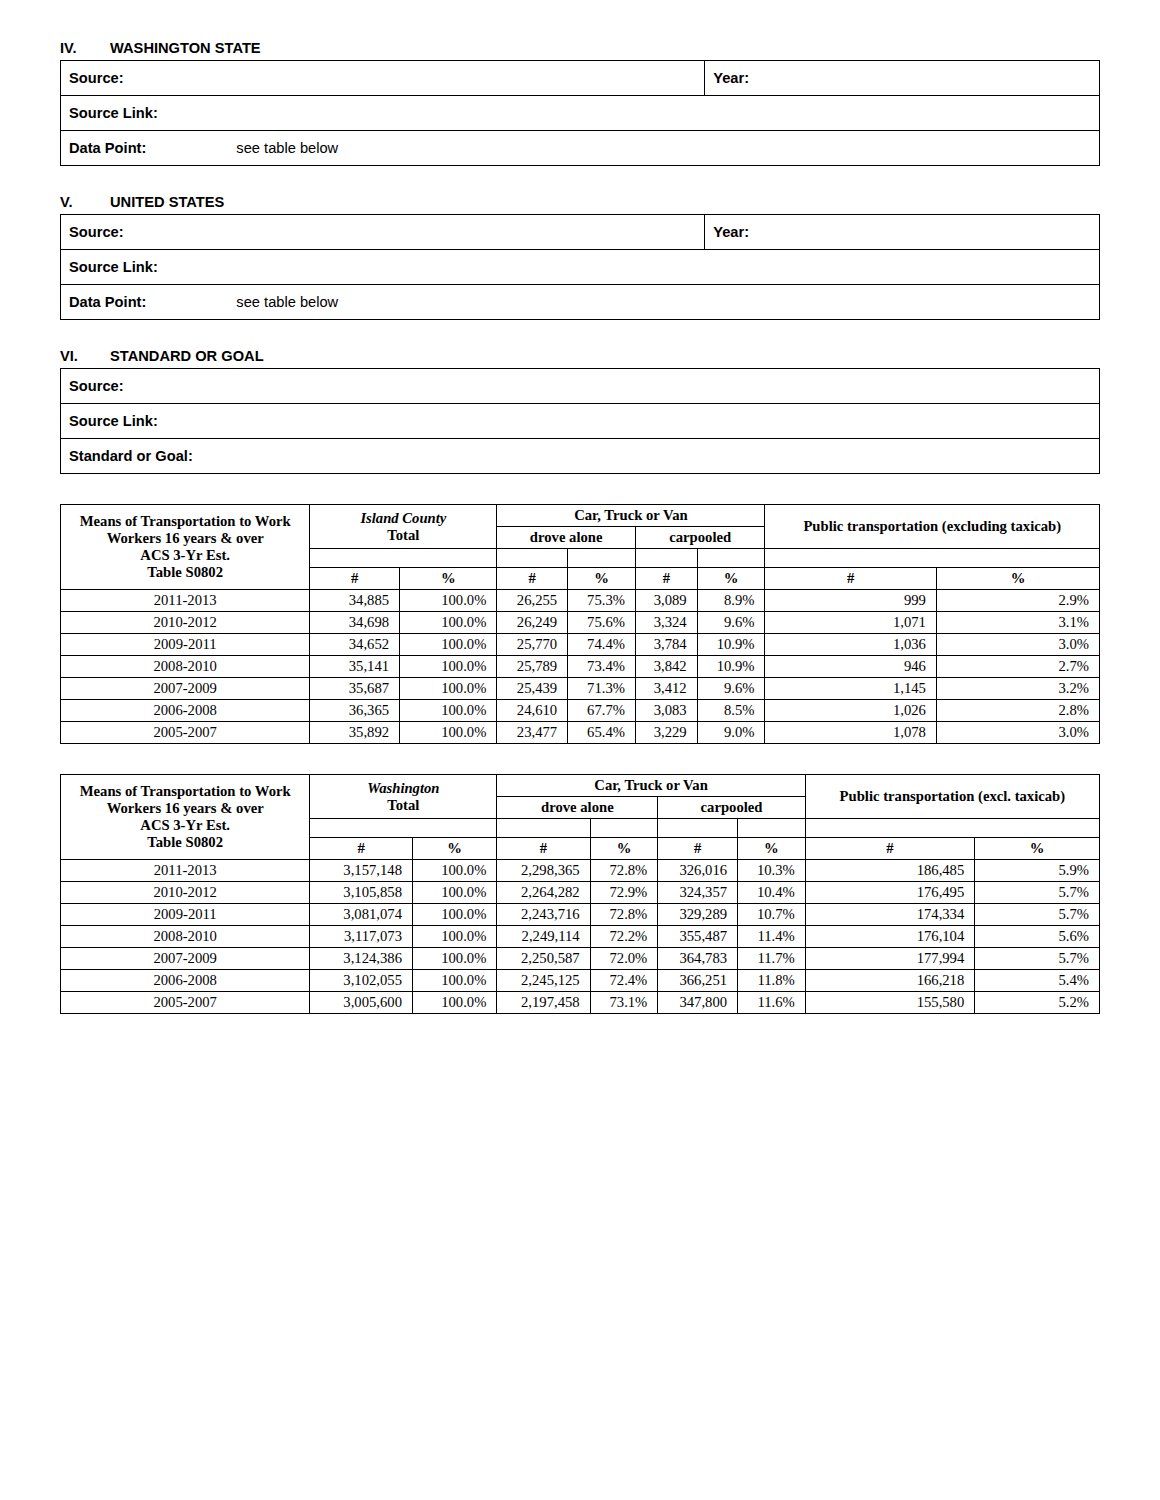IV. WASHINGTON STATE
| Source: | Year: |
| Source Link: |
| Data Point: see table below |
V. UNITED STATES
| Source: | Year: |
| Source Link: |
| Data Point: see table below |
VI. STANDARD OR GOAL
| Source: |
| Source Link: |
| Standard or Goal: |
| Means of Transportation to Work Workers 16 years & over ACS 3-Yr Est. Table S0802 | Island County Total | Car, Truck or Van | Public transportation (excluding taxicab) |
| --- | --- | --- | --- |
| drove alone | carpooled |
| # | % | # | % | # | % | # | % |
| 2011-2013 | 34,885 | 100.0% | 26,255 | 75.3% | 3,089 | 8.9% | 999 | 2.9% |
| 2010-2012 | 34,698 | 100.0% | 26,249 | 75.6% | 3,324 | 9.6% | 1,071 | 3.1% |
| 2009-2011 | 34,652 | 100.0% | 25,770 | 74.4% | 3,784 | 10.9% | 1,036 | 3.0% |
| 2008-2010 | 35,141 | 100.0% | 25,789 | 73.4% | 3,842 | 10.9% | 946 | 2.7% |
| 2007-2009 | 35,687 | 100.0% | 25,439 | 71.3% | 3,412 | 9.6% | 1,145 | 3.2% |
| 2006-2008 | 36,365 | 100.0% | 24,610 | 67.7% | 3,083 | 8.5% | 1,026 | 2.8% |
| 2005-2007 | 35,892 | 100.0% | 23,477 | 65.4% | 3,229 | 9.0% | 1,078 | 3.0% |
| Means of Transportation to Work Workers 16 years & over ACS 3-Yr Est. Table S0802 | Washington Total | Car, Truck or Van | Public transportation (excl. taxicab) |
| --- | --- | --- | --- |
| drove alone | carpooled |
| # | % | # | % | # | % | # | % |
| 2011-2013 | 3,157,148 | 100.0% | 2,298,365 | 72.8% | 326,016 | 10.3% | 186,485 | 5.9% |
| 2010-2012 | 3,105,858 | 100.0% | 2,264,282 | 72.9% | 324,357 | 10.4% | 176,495 | 5.7% |
| 2009-2011 | 3,081,074 | 100.0% | 2,243,716 | 72.8% | 329,289 | 10.7% | 174,334 | 5.7% |
| 2008-2010 | 3,117,073 | 100.0% | 2,249,114 | 72.2% | 355,487 | 11.4% | 176,104 | 5.6% |
| 2007-2009 | 3,124,386 | 100.0% | 2,250,587 | 72.0% | 364,783 | 11.7% | 177,994 | 5.7% |
| 2006-2008 | 3,102,055 | 100.0% | 2,245,125 | 72.4% | 366,251 | 11.8% | 166,218 | 5.4% |
| 2005-2007 | 3,005,600 | 100.0% | 2,197,458 | 73.1% | 347,800 | 11.6% | 155,580 | 5.2% |